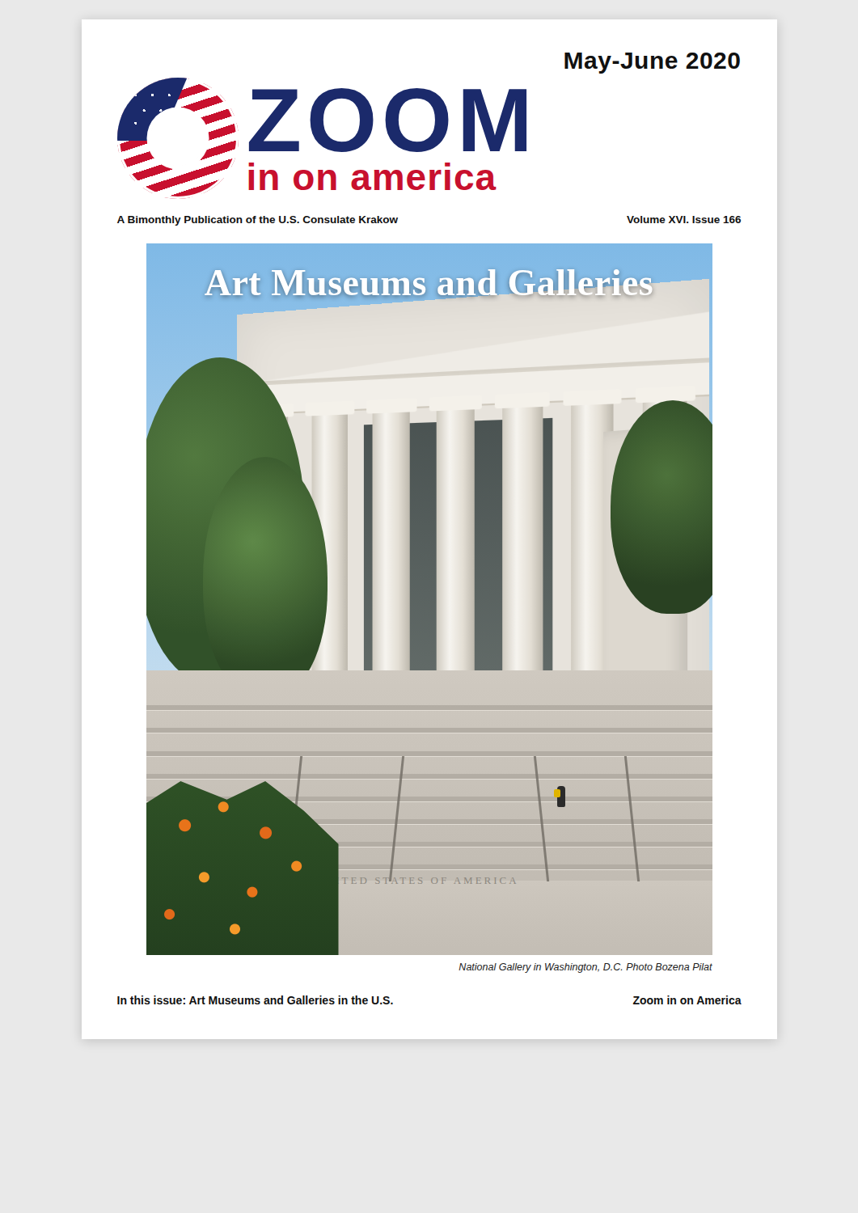May-June 2020
ZOOM
in on america
A Bimonthly Publication of the U.S. Consulate Krakow Volume XVI. Issue 166
United States of America
Art Museums and Galleries
National Gallery in Washington, D.C. Photo Bozena Pilat
In this issue: Art Museums and Galleries in the U.S. Zoom in on America